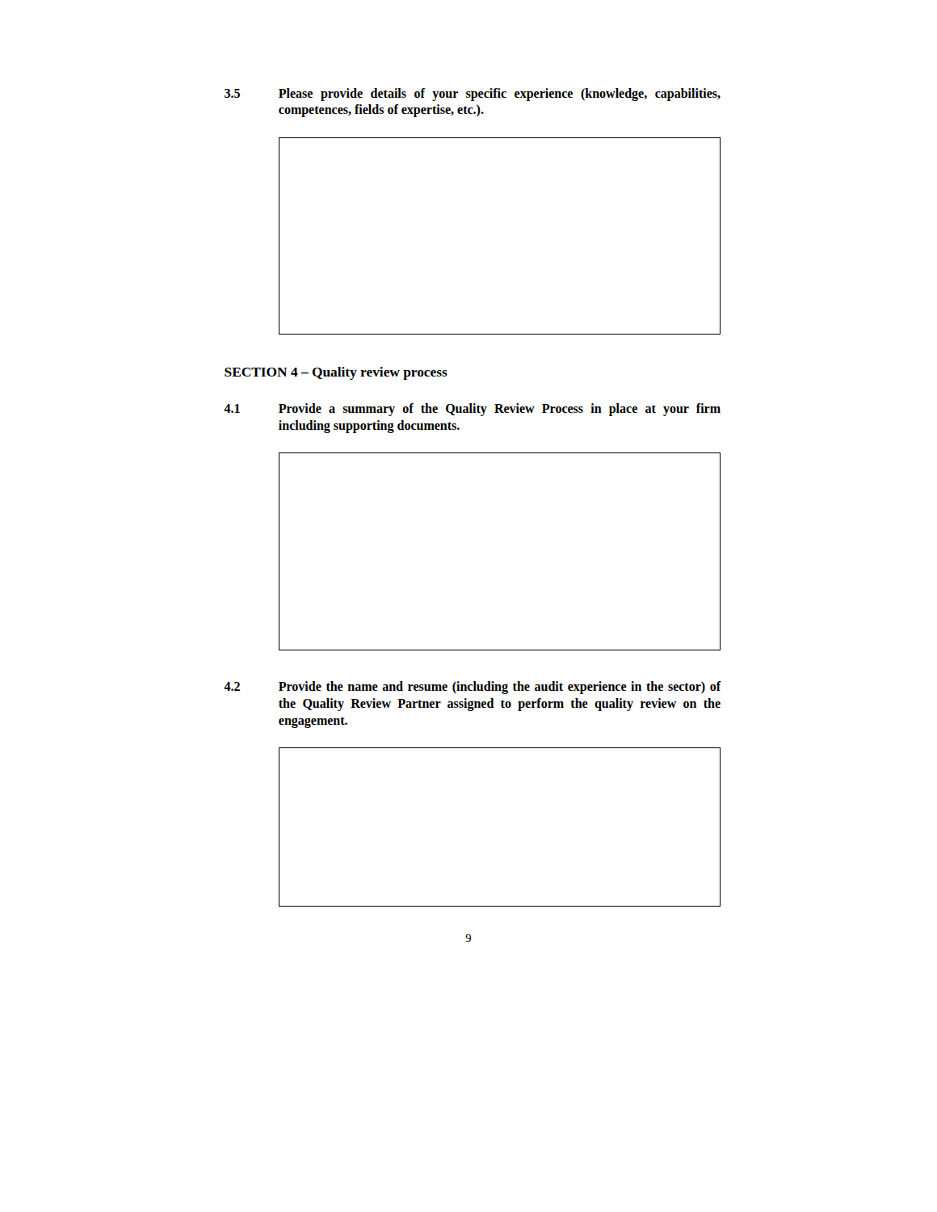3.5
Please provide details of your specific experience (knowledge, capabilities, competences, fields of expertise, etc.).
SECTION 4 – Quality review process
4.1
Provide a summary of the Quality Review Process in place at your firm including supporting documents.
4.2
Provide the name and resume (including the audit experience in the sector) of the Quality Review Partner assigned to perform the quality review on the engagement.
9